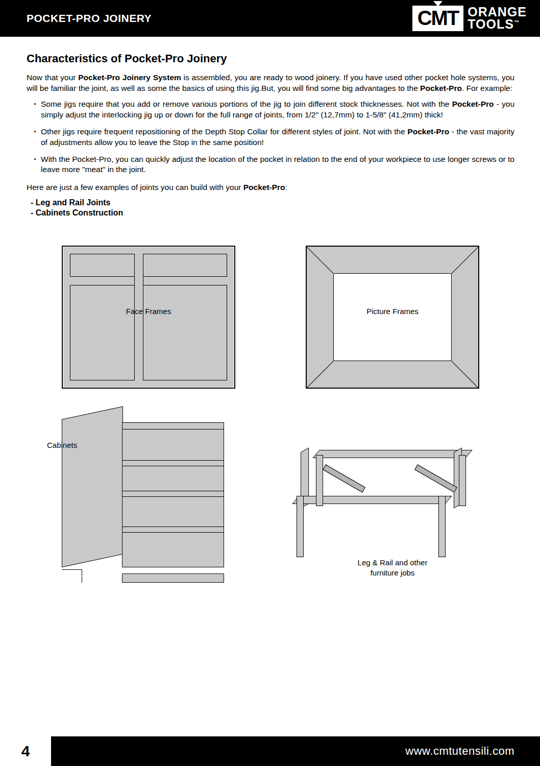Pocket-Pro Joinery
CMT
ORANGE
TOOLS™
Characteristics of Pocket-Pro Joinery
Now that your Pocket-Pro Joinery System is assembled, you are ready to wood joinery. If you have used other pocket hole systems, you will be familiar the joint, as well as some the basics of using this jig.But, you will find some big advantages to the Pocket-Pro. For example:
Some jigs require that you add or remove various portions of the jig to join different stock thicknesses. Not with the Pocket-Pro - you simply adjust the interlocking jig up or down for the full range of joints, from 1/2" (12,7mm) to 1-5/8" (41,2mm) thick!
Other jigs require frequent repositioning of the Depth Stop Collar for different styles of joint. Not with the Pocket-Pro - the vast majority of adjustments allow you to leave the Stop in the same position!
With the Pocket-Pro, you can quickly adjust the location of the pocket in relation to the end of your workpiece to use longer screws or to leave more "meat" in the joint.
Here are just a few examples of joints you can build with your Pocket-Pro:
- Leg and Rail Joints
- Cabinets Construction
Face Frames
Picture Frames
Cabinets
Leg & Rail and other
furniture jobs
4
www.cmtutensili.com